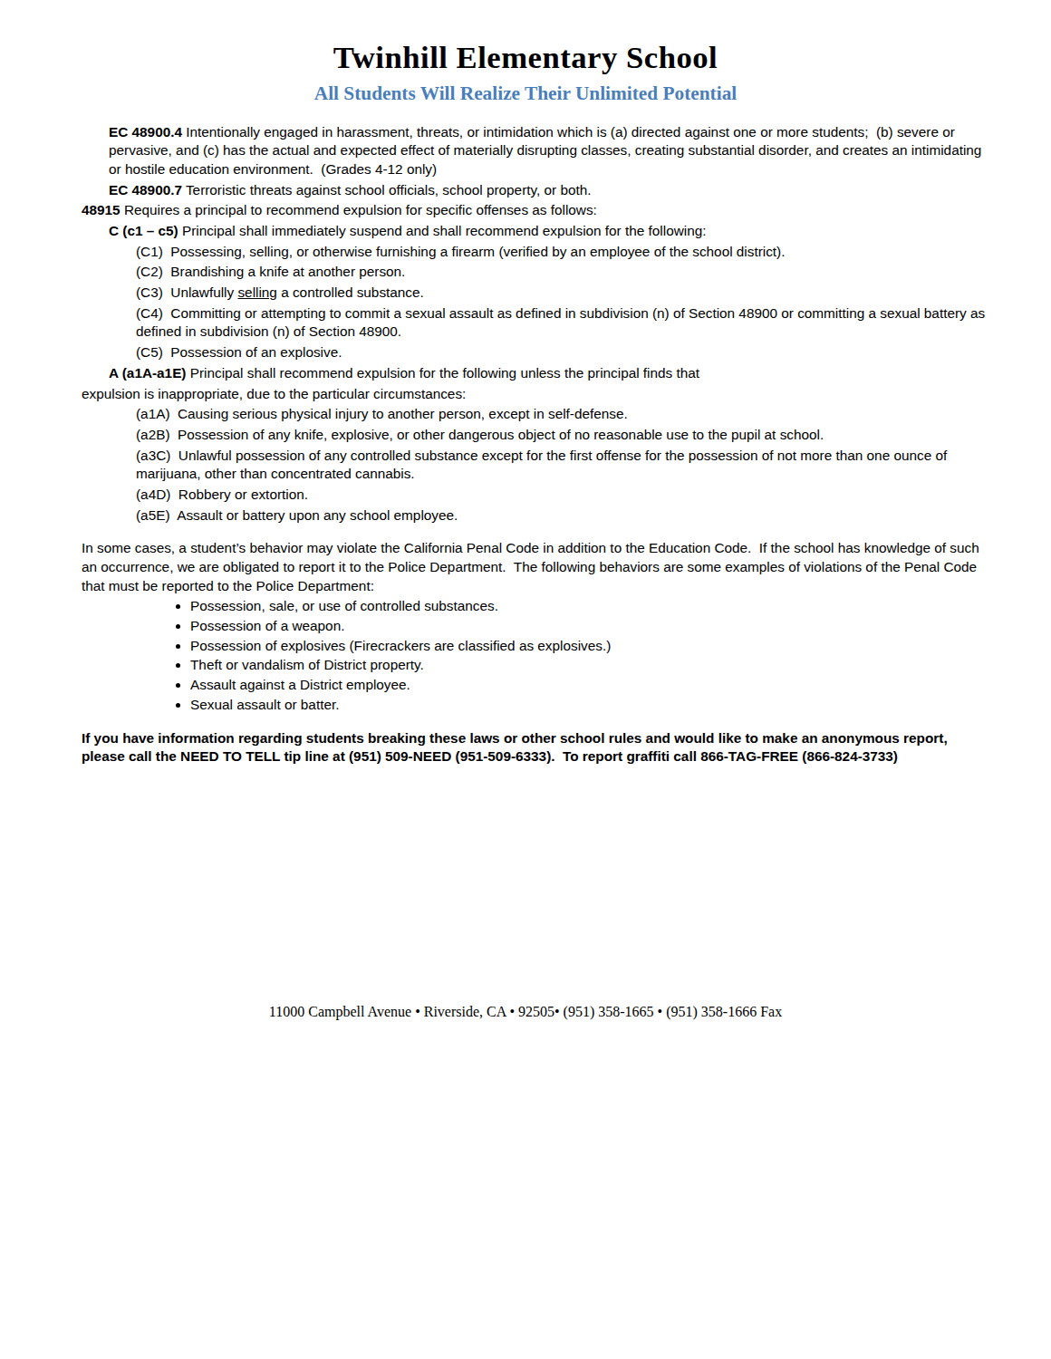Twinhill Elementary School
All Students Will Realize Their Unlimited Potential
EC 48900.4 Intentionally engaged in harassment, threats, or intimidation which is (a) directed against one or more students; (b) severe or pervasive, and (c) has the actual and expected effect of materially disrupting classes, creating substantial disorder, and creates an intimidating or hostile education environment. (Grades 4-12 only)
EC 48900.7 Terroristic threats against school officials, school property, or both.
48915 Requires a principal to recommend expulsion for specific offenses as follows:
C (c1 – c5) Principal shall immediately suspend and shall recommend expulsion for the following:
(C1) Possessing, selling, or otherwise furnishing a firearm (verified by an employee of the school district).
(C2) Brandishing a knife at another person.
(C3) Unlawfully selling a controlled substance.
(C4) Committing or attempting to commit a sexual assault as defined in subdivision (n) of Section 48900 or committing a sexual battery as defined in subdivision (n) of Section 48900.
(C5) Possession of an explosive.
A (a1A-a1E) Principal shall recommend expulsion for the following unless the principal finds that
expulsion is inappropriate, due to the particular circumstances:
(a1A) Causing serious physical injury to another person, except in self-defense.
(a2B) Possession of any knife, explosive, or other dangerous object of no reasonable use to the pupil at school.
(a3C) Unlawful possession of any controlled substance except for the first offense for the possession of not more than one ounce of marijuana, other than concentrated cannabis.
(a4D) Robbery or extortion.
(a5E) Assault or battery upon any school employee.
In some cases, a student’s behavior may violate the California Penal Code in addition to the Education Code. If the school has knowledge of such an occurrence, we are obligated to report it to the Police Department. The following behaviors are some examples of violations of the Penal Code that must be reported to the Police Department:
Possession, sale, or use of controlled substances.
Possession of a weapon.
Possession of explosives (Firecrackers are classified as explosives.)
Theft or vandalism of District property.
Assault against a District employee.
Sexual assault or batter.
If you have information regarding students breaking these laws or other school rules and would like to make an anonymous report, please call the NEED TO TELL tip line at (951) 509-NEED (951-509-6333). To report graffiti call 866-TAG-FREE (866-824-3733)
11000 Campbell Avenue • Riverside, CA • 92505• (951) 358-1665 • (951) 358-1666 Fax